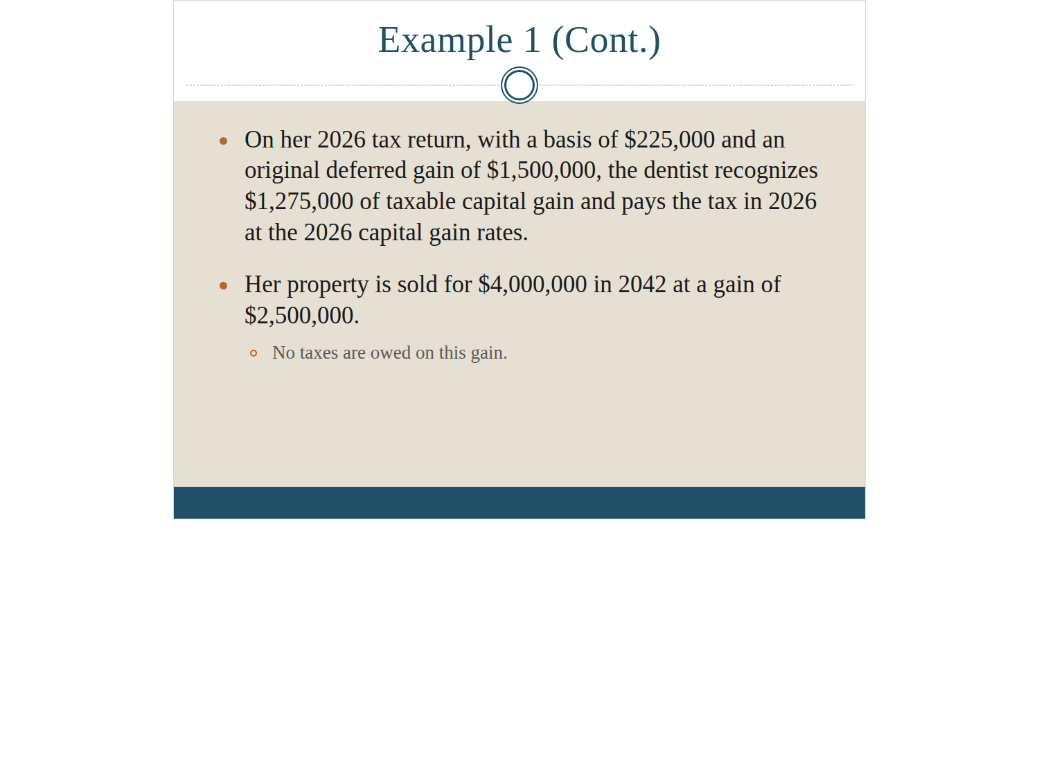Example 1 (Cont.)
On her 2026 tax return, with a basis of $225,000 and an original deferred gain of $1,500,000, the dentist recognizes $1,275,000 of taxable capital gain and pays the tax in 2026 at the 2026 capital gain rates.
Her property is sold for $4,000,000 in 2042 at a gain of $2,500,000.
No taxes are owed on this gain.